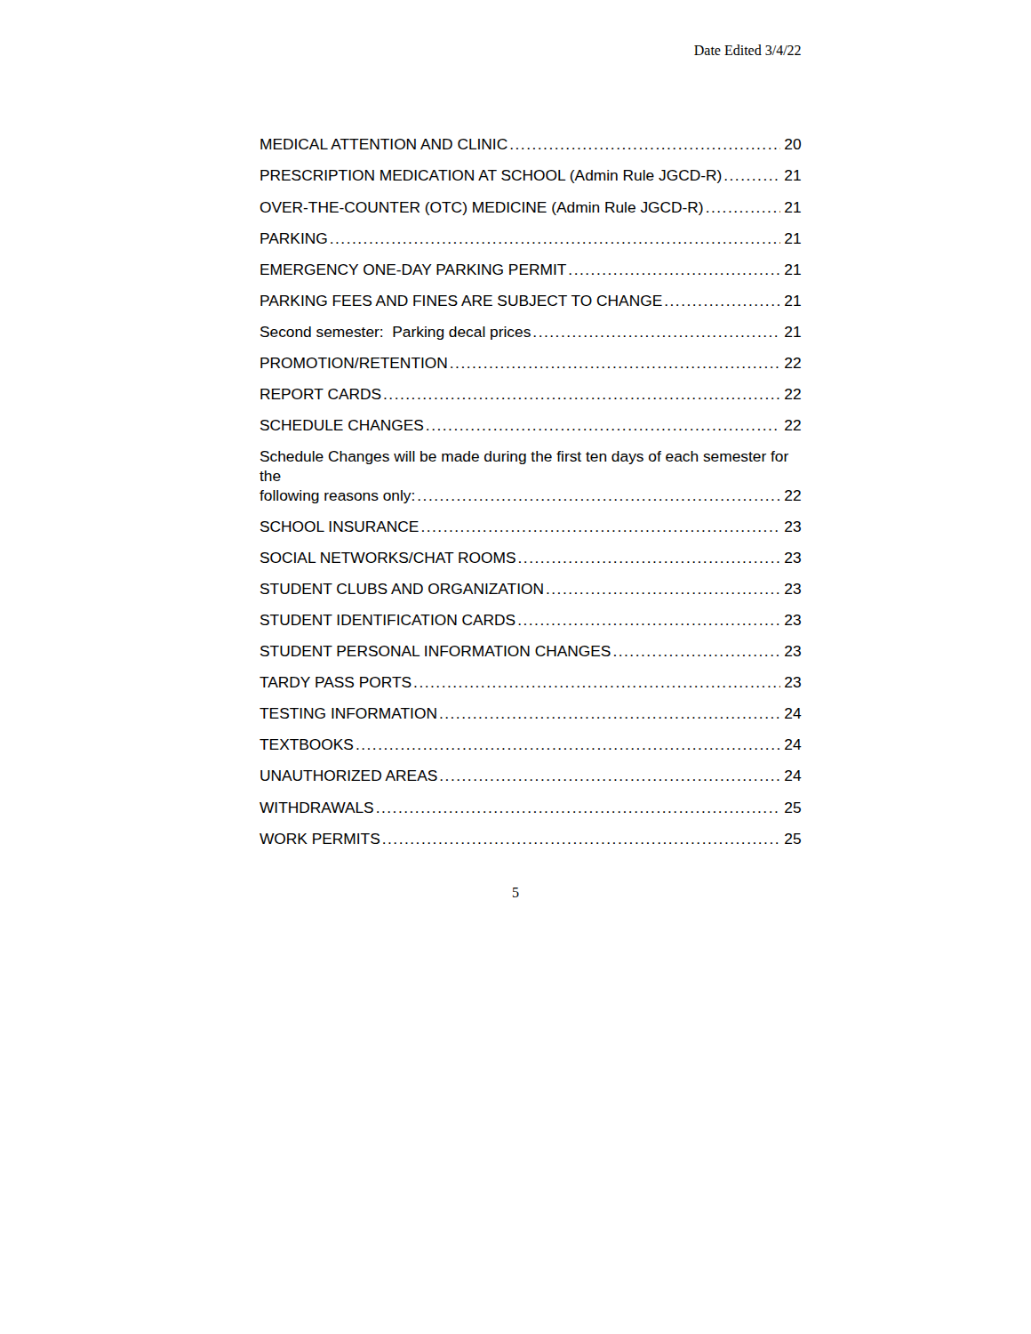Date Edited 3/4/22
MEDICAL ATTENTION AND CLINIC .......................................................................... 20
PRESCRIPTION MEDICATION AT SCHOOL (Admin Rule JGCD-R) ...................... 21
OVER-THE-COUNTER (OTC) MEDICINE (Admin Rule JGCD-R) ........................... 21
PARKING ..................................................................................................................... 21
EMERGENCY ONE-DAY PARKING PERMIT .......................................................... 21
PARKING FEES AND FINES ARE SUBJECT TO CHANGE .................................... 21
Second semester: Parking decal prices ................................................................... 21
PROMOTION/RETENTION ......................................................................................... 22
REPORT CARDS ....................................................................................................... 22
SCHEDULE CHANGES .............................................................................................. 22
Schedule Changes will be made during the first ten days of each semester for the following reasons only: ............................................................................................ 22
SCHOOL INSURANCE ................................................................................................ 23
SOCIAL NETWORKS/CHAT ROOMS ......................................................................... 23
STUDENT CLUBS AND ORGANIZATION .................................................................. 23
STUDENT IDENTIFICATION CARDS ......................................................................... 23
STUDENT PERSONAL INFORMATION CHANGES ................................................... 23
TARDY PASS PORTS ................................................................................................. 23
TESTING INFORMATION .......................................................................................... 24
TEXTBOOKS ............................................................................................................... 24
UNAUTHORIZED AREAS .......................................................................................... 24
WITHDRAWALS ......................................................................................................... 25
WORK PERMITS ....................................................................................................... 25
5